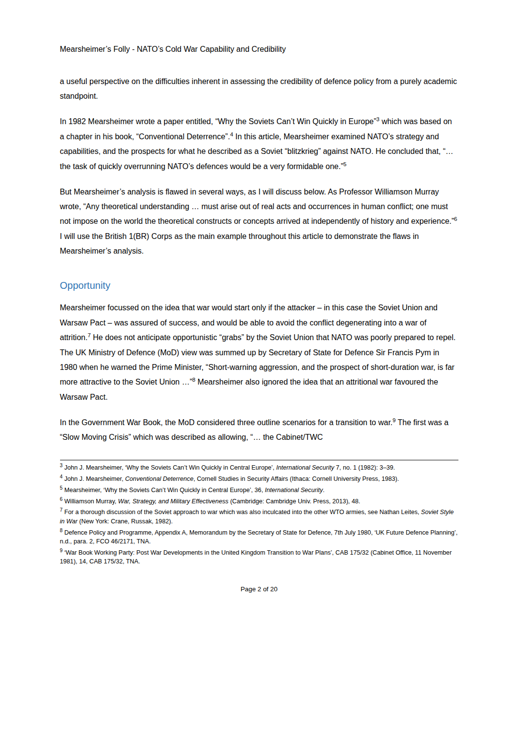Mearsheimer’s Folly - NATO’s Cold War Capability and Credibility
a useful perspective on the difficulties inherent in assessing the credibility of defence policy from a purely academic standpoint.
In 1982 Mearsheimer wrote a paper entitled, “Why the Soviets Can’t Win Quickly in Europe”3 which was based on a chapter in his book, “Conventional Deterrence”.4 In this article, Mearsheimer examined NATO’s strategy and capabilities, and the prospects for what he described as a Soviet “blitzkrieg” against NATO. He concluded that, “… the task of quickly overrunning NATO’s defences would be a very formidable one.”5
But Mearsheimer’s analysis is flawed in several ways, as I will discuss below. As Professor Williamson Murray wrote, “Any theoretical understanding … must arise out of real acts and occurrences in human conflict; one must not impose on the world the theoretical constructs or concepts arrived at independently of history and experience.”6 I will use the British 1(BR) Corps as the main example throughout this article to demonstrate the flaws in Mearsheimer’s analysis.
Opportunity
Mearsheimer focussed on the idea that war would start only if the attacker – in this case the Soviet Union and Warsaw Pact – was assured of success, and would be able to avoid the conflict degenerating into a war of attrition.7 He does not anticipate opportunistic “grabs” by the Soviet Union that NATO was poorly prepared to repel. The UK Ministry of Defence (MoD) view was summed up by Secretary of State for Defence Sir Francis Pym in 1980 when he warned the Prime Minister, “Short-warning aggression, and the prospect of short-duration war, is far more attractive to the Soviet Union …”8 Mearsheimer also ignored the idea that an attritional war favoured the Warsaw Pact.
In the Government War Book, the MoD considered three outline scenarios for a transition to war.9 The first was a “Slow Moving Crisis” which was described as allowing, “… the Cabinet/TWC
3 John J. Mearsheimer, ‘Why the Soviets Can’t Win Quickly in Central Europe’, International Security 7, no. 1 (1982): 3–39.
4 John J. Mearsheimer, Conventional Deterrence, Cornell Studies in Security Affairs (Ithaca: Cornell University Press, 1983).
5 Mearsheimer, ‘Why the Soviets Can’t Win Quickly in Central Europe’, 36, International Security.
6 Williamson Murray, War, Strategy, and Military Effectiveness (Cambridge: Cambridge Univ. Press, 2013), 48.
7 For a thorough discussion of the Soviet approach to war which was also inculcated into the other WTO armies, see Nathan Leites, Soviet Style in War (New York: Crane, Russak, 1982).
8 Defence Policy and Programme, Appendix A, Memorandum by the Secretary of State for Defence, 7th July 1980, ‘UK Future Defence Planning’, n.d., para. 2, FCO 46/2171, TNA.
9 ‘War Book Working Party: Post War Developments in the United Kingdom Transition to War Plans’, CAB 175/32 (Cabinet Office, 11 November 1981), 14, CAB 175/32, TNA.
Page 2 of 20